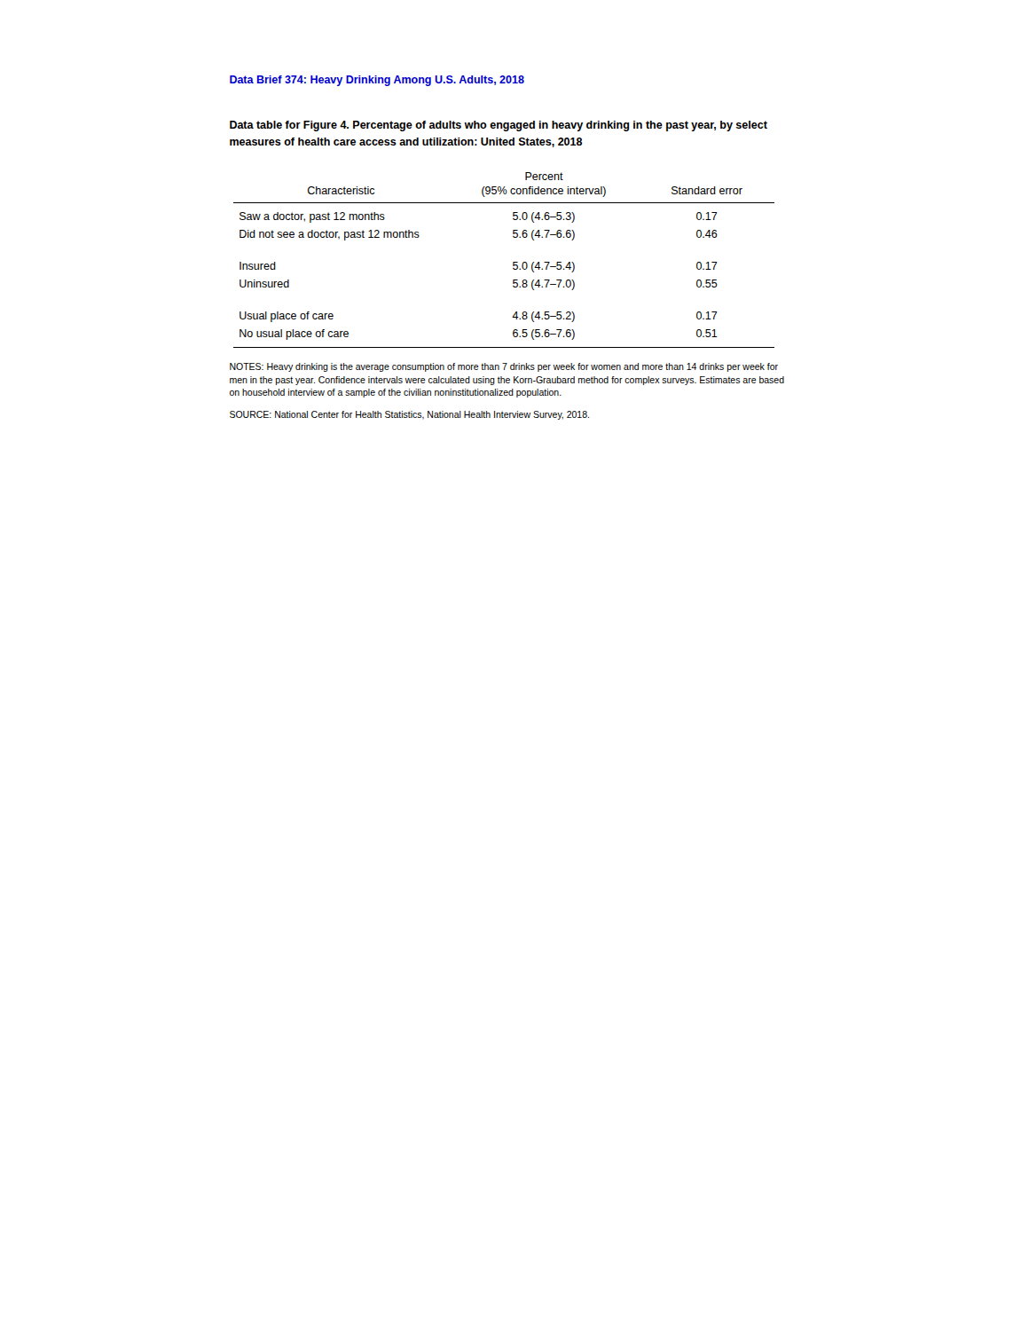Data Brief 374: Heavy Drinking Among U.S. Adults, 2018
Data table for Figure 4. Percentage of adults who engaged in heavy drinking in the past year, by select measures of health care access and utilization: United States, 2018
| Characteristic | Percent (95% confidence interval) | Standard error |
| --- | --- | --- |
| Saw a doctor, past 12 months | 5.0 (4.6–5.3) | 0.17 |
| Did not see a doctor, past 12 months | 5.6 (4.7–6.6) | 0.46 |
| Insured | 5.0 (4.7–5.4) | 0.17 |
| Uninsured | 5.8 (4.7–7.0) | 0.55 |
| Usual place of care | 4.8 (4.5–5.2) | 0.17 |
| No usual place of care | 6.5 (5.6–7.6) | 0.51 |
NOTES: Heavy drinking is the average consumption of more than 7 drinks per week for women and more than 14 drinks per week for men in the past year. Confidence intervals were calculated using the Korn-Graubard method for complex surveys. Estimates are based on household interview of a sample of the civilian noninstitutionalized population.
SOURCE: National Center for Health Statistics, National Health Interview Survey, 2018.